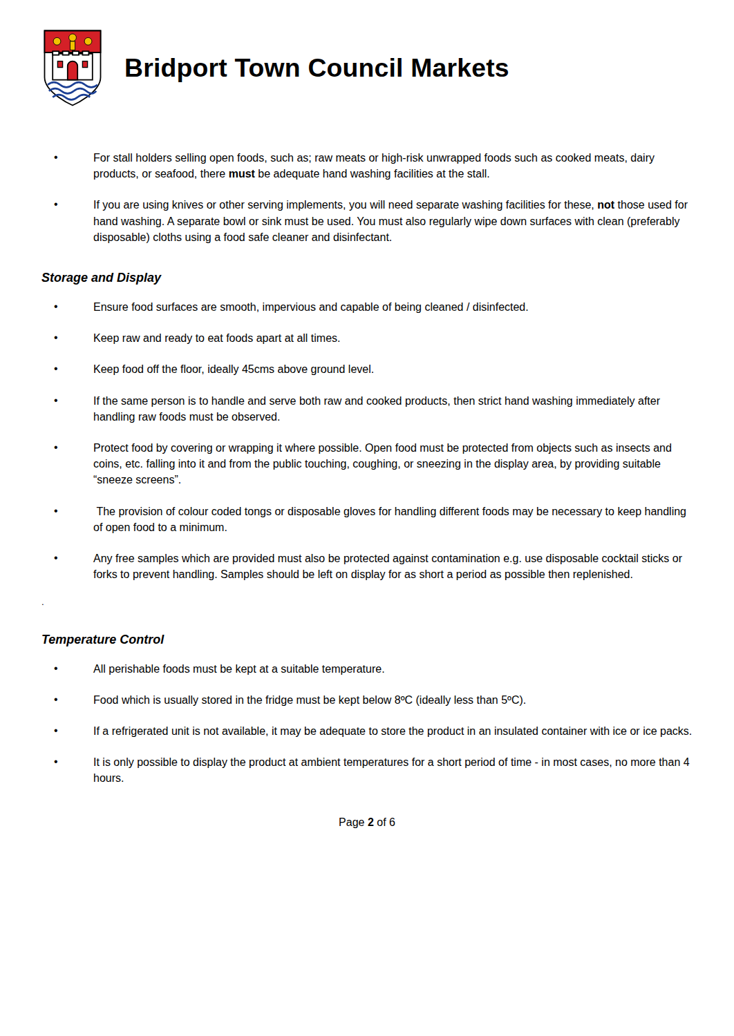Bridport Town Council Markets
For stall holders selling open foods, such as; raw meats or high-risk unwrapped foods such as cooked meats, dairy products, or seafood, there must be adequate hand washing facilities at the stall.
If you are using knives or other serving implements, you will need separate washing facilities for these, not those used for hand washing. A separate bowl or sink must be used. You must also regularly wipe down surfaces with clean (preferably disposable) cloths using a food safe cleaner and disinfectant.
Storage and Display
Ensure food surfaces are smooth, impervious and capable of being cleaned / disinfected.
Keep raw and ready to eat foods apart at all times.
Keep food off the floor, ideally 45cms above ground level.
If the same person is to handle and serve both raw and cooked products, then strict hand washing immediately after handling raw foods must be observed.
Protect food by covering or wrapping it where possible. Open food must be protected from objects such as insects and coins, etc. falling into it and from the public touching, coughing, or sneezing in the display area, by providing suitable “sneeze screens”.
The provision of colour coded tongs or disposable gloves for handling different foods may be necessary to keep handling of open food to a minimum.
Any free samples which are provided must also be protected against contamination e.g. use disposable cocktail sticks or forks to prevent handling. Samples should be left on display for as short a period as possible then replenished.
.
Temperature Control
All perishable foods must be kept at a suitable temperature.
Food which is usually stored in the fridge must be kept below 8ºC (ideally less than 5ºC).
If a refrigerated unit is not available, it may be adequate to store the product in an insulated container with ice or ice packs.
It is only possible to display the product at ambient temperatures for a short period of time - in most cases, no more than 4 hours.
Page 2 of 6